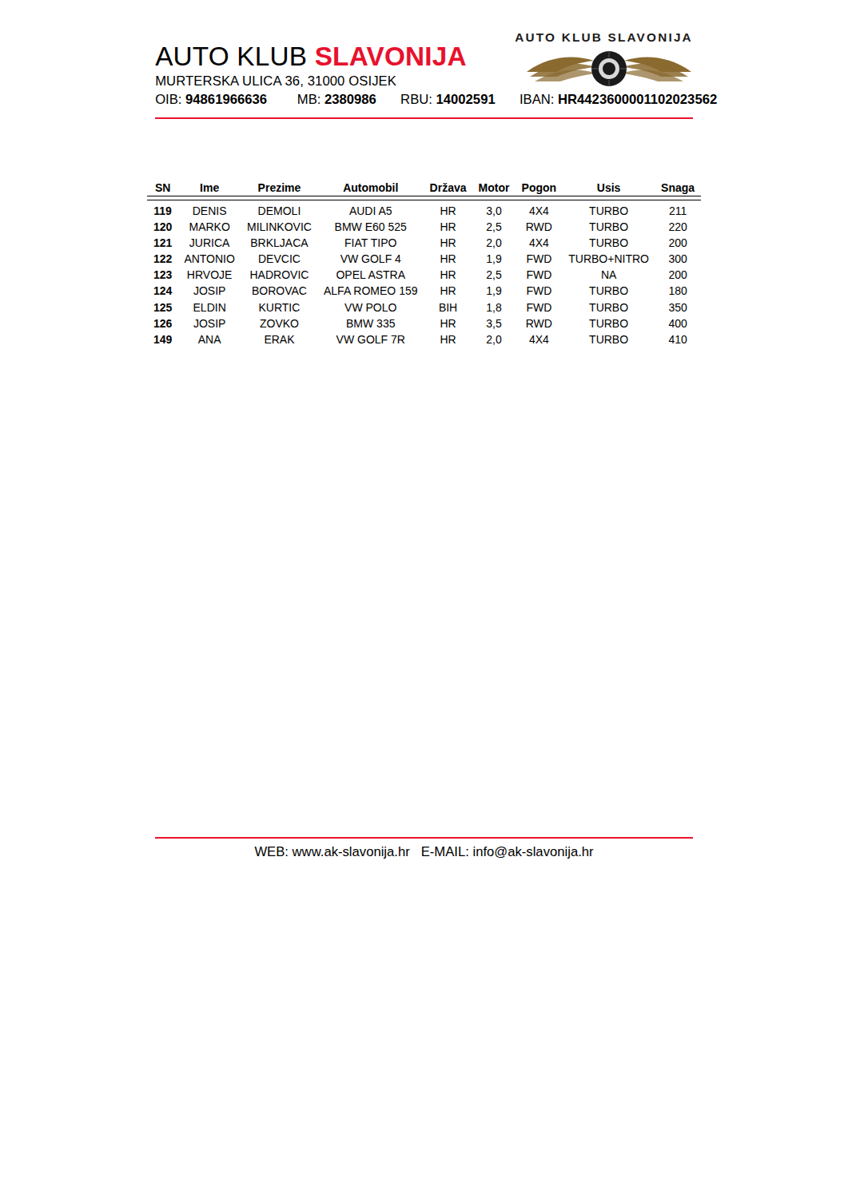AUTO KLUB SLAVONIJA
AUTO KLUB SLAVONIJA
MURTERSKA ULICA 36, 31000 OSIJEK
OIB: 94861966636 MB: 2380986 RBU: 14002591 IBAN: HR4423600001102023562
| SN | Ime | Prezime | Automobil | Država | Motor | Pogon | Usis | Snaga |
| --- | --- | --- | --- | --- | --- | --- | --- | --- |
| 119 | DENIS | DEMOLI | AUDI A5 | HR | 3,0 | 4X4 | TURBO | 211 |
| 120 | MARKO | MILINKOVIC | BMW E60 525 | HR | 2,5 | RWD | TURBO | 220 |
| 121 | JURICA | BRKLJACA | FIAT TIPO | HR | 2,0 | 4X4 | TURBO | 200 |
| 122 | ANTONIO | DEVCIC | VW GOLF 4 | HR | 1,9 | FWD | TURBO+NITRO | 300 |
| 123 | HRVOJE | HADROVIC | OPEL ASTRA | HR | 2,5 | FWD | NA | 200 |
| 124 | JOSIP | BOROVAC | ALFA ROMEO 159 | HR | 1,9 | FWD | TURBO | 180 |
| 125 | ELDIN | KURTIC | VW POLO | BIH | 1,8 | FWD | TURBO | 350 |
| 126 | JOSIP | ZOVKO | BMW 335 | HR | 3,5 | RWD | TURBO | 400 |
| 149 | ANA | ERAK | VW GOLF 7R | HR | 2,0 | 4X4 | TURBO | 410 |
WEB: www.ak-slavonija.hr E-MAIL: info@ak-slavonija.hr